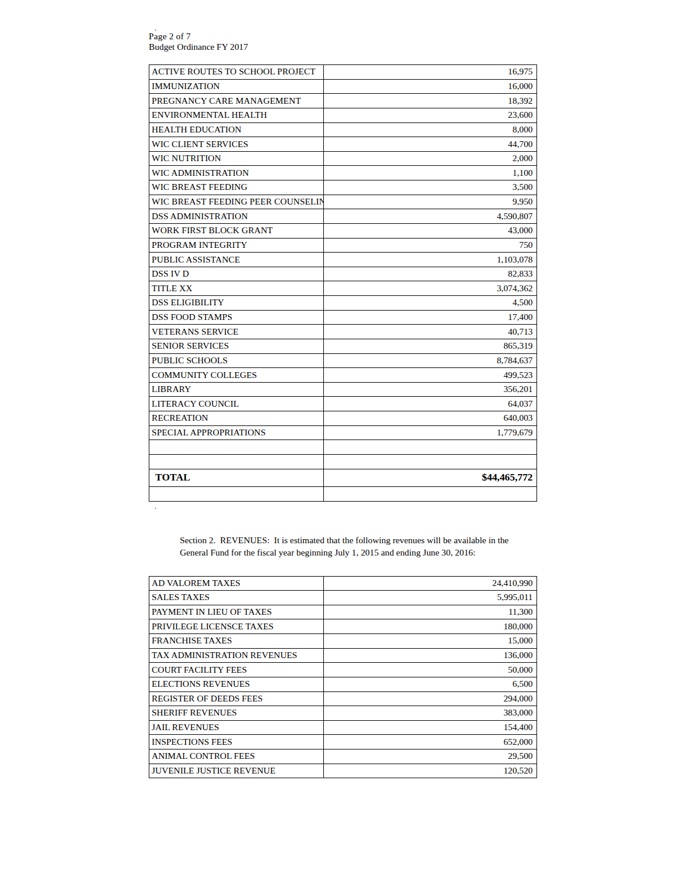.
Page 2 of 7
Budget Ordinance FY 2017
| ACTIVE ROUTES TO SCHOOL PROJECT | 16,975 |
| IMMUNIZATION | 16,000 |
| PREGNANCY CARE MANAGEMENT | 18,392 |
| ENVIRONMENTAL HEALTH | 23,600 |
| HEALTH EDUCATION | 8,000 |
| WIC CLIENT SERVICES | 44,700 |
| WIC NUTRITION | 2,000 |
| WIC ADMINISTRATION | 1,100 |
| WIC BREAST FEEDING | 3,500 |
| WIC BREAST FEEDING PEER COUNSELING | 9,950 |
| DSS ADMINISTRATION | 4,590,807 |
| WORK FIRST BLOCK GRANT | 43,000 |
| PROGRAM INTEGRITY | 750 |
| PUBLIC ASSISTANCE | 1,103,078 |
| DSS IV D | 82,833 |
| TITLE XX | 3,074,362 |
| DSS ELIGIBILITY | 4,500 |
| DSS FOOD STAMPS | 17,400 |
| VETERANS SERVICE | 40,713 |
| SENIOR SERVICES | 865,319 |
| PUBLIC SCHOOLS | 8,784,637 |
| COMMUNITY COLLEGES | 499,523 |
| LIBRARY | 356,201 |
| LITERACY COUNCIL | 64,037 |
| RECREATION | 640,003 |
| SPECIAL APPROPRIATIONS | 1,779,679 |
| TOTAL | $44,465,772 |
.
Section 2. REVENUES: It is estimated that the following revenues will be available in the General Fund for the fiscal year beginning July 1, 2015 and ending June 30, 2016:
| AD VALOREM TAXES | 24,410,990 |
| SALES TAXES | 5,995,011 |
| PAYMENT IN LIEU OF TAXES | 11,300 |
| PRIVILEGE LICENSCE TAXES | 180,000 |
| FRANCHISE TAXES | 15,000 |
| TAX ADMINISTRATION REVENUES | 136,000 |
| COURT FACILITY FEES | 50,000 |
| ELECTIONS REVENUES | 6,500 |
| REGISTER OF DEEDS FEES | 294,000 |
| SHERIFF REVENUES | 383,000 |
| JAIL REVENUES | 154,400 |
| INSPECTIONS FEES | 652,000 |
| ANIMAL CONTROL FEES | 29,500 |
| JUVENILE JUSTICE REVENUE | 120,520 |